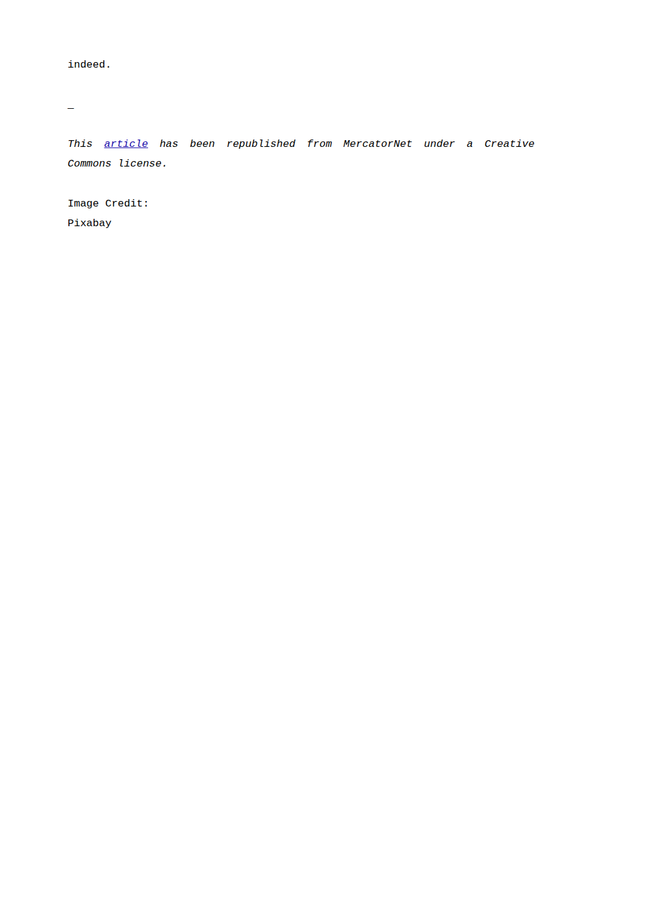indeed.
_
This article has been republished from MercatorNet under a Creative Commons license.
Image Credit:
Pixabay